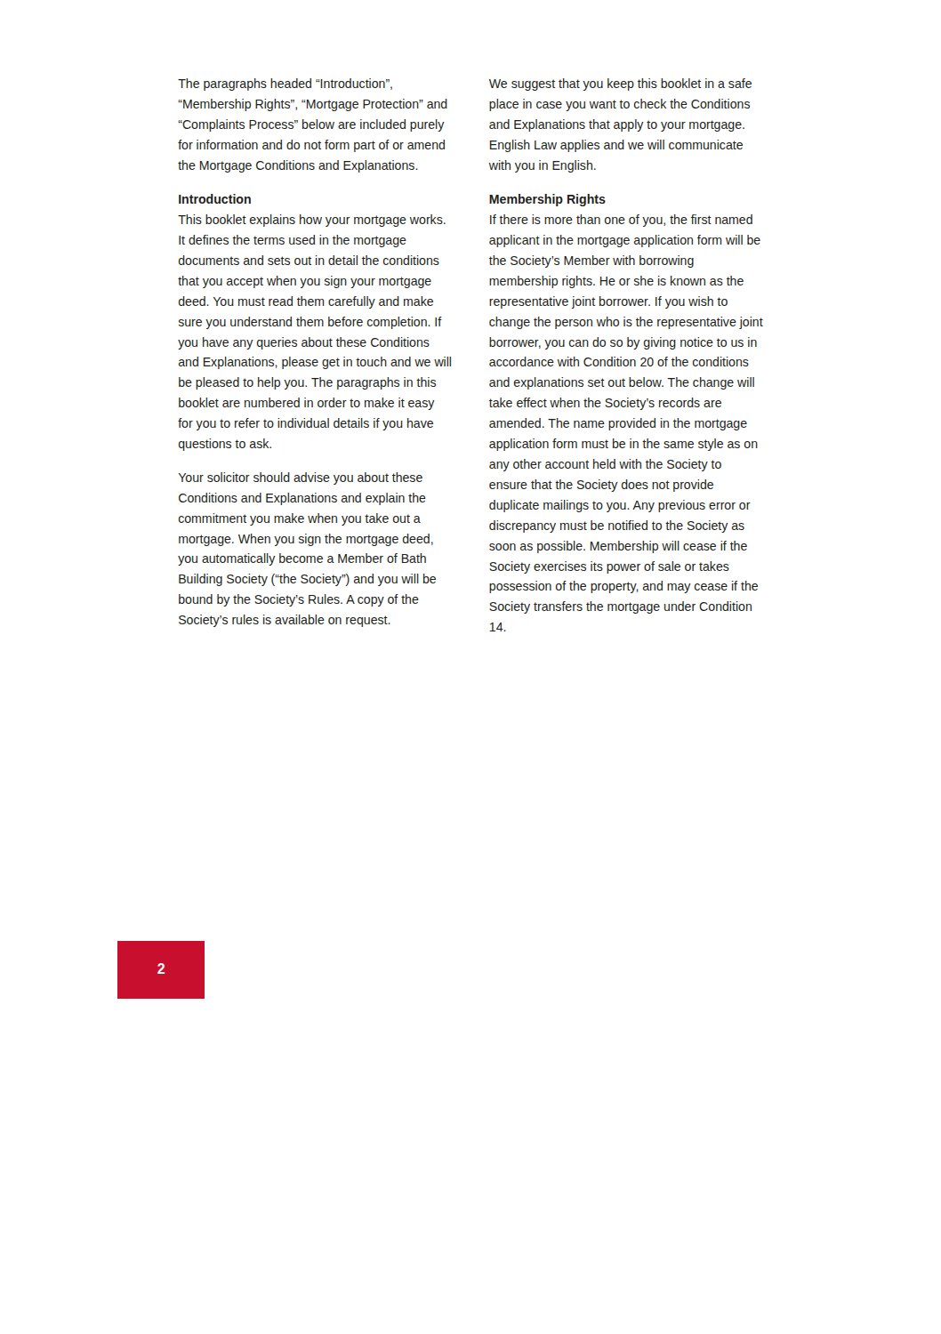The paragraphs headed “Introduction”, “Membership Rights”, “Mortgage Protection” and “Complaints Process” below are included purely for information and do not form part of or amend the Mortgage Conditions and Explanations.
Introduction
This booklet explains how your mortgage works. It defines the terms used in the mortgage documents and sets out in detail the conditions that you accept when you sign your mortgage deed. You must read them carefully and make sure you understand them before completion. If you have any queries about these Conditions and Explanations, please get in touch and we will be pleased to help you. The paragraphs in this booklet are numbered in order to make it easy for you to refer to individual details if you have questions to ask.
Your solicitor should advise you about these Conditions and Explanations and explain the commitment you make when you take out a mortgage. When you sign the mortgage deed, you automatically become a Member of Bath Building Society (“the Society”) and you will be bound by the Society’s Rules. A copy of the Society’s rules is available on request.
We suggest that you keep this booklet in a safe place in case you want to check the Conditions and Explanations that apply to your mortgage. English Law applies and we will communicate with you in English.
Membership Rights
If there is more than one of you, the first named applicant in the mortgage application form will be the Society’s Member with borrowing membership rights. He or she is known as the representative joint borrower. If you wish to change the person who is the representative joint borrower, you can do so by giving notice to us in accordance with Condition 20 of the conditions and explanations set out below. The change will take effect when the Society’s records are amended. The name provided in the mortgage application form must be in the same style as on any other account held with the Society to ensure that the Society does not provide duplicate mailings to you. Any previous error or discrepancy must be notified to the Society as soon as possible. Membership will cease if the Society exercises its power of sale or takes possession of the property, and may cease if the Society transfers the mortgage under Condition 14.
2